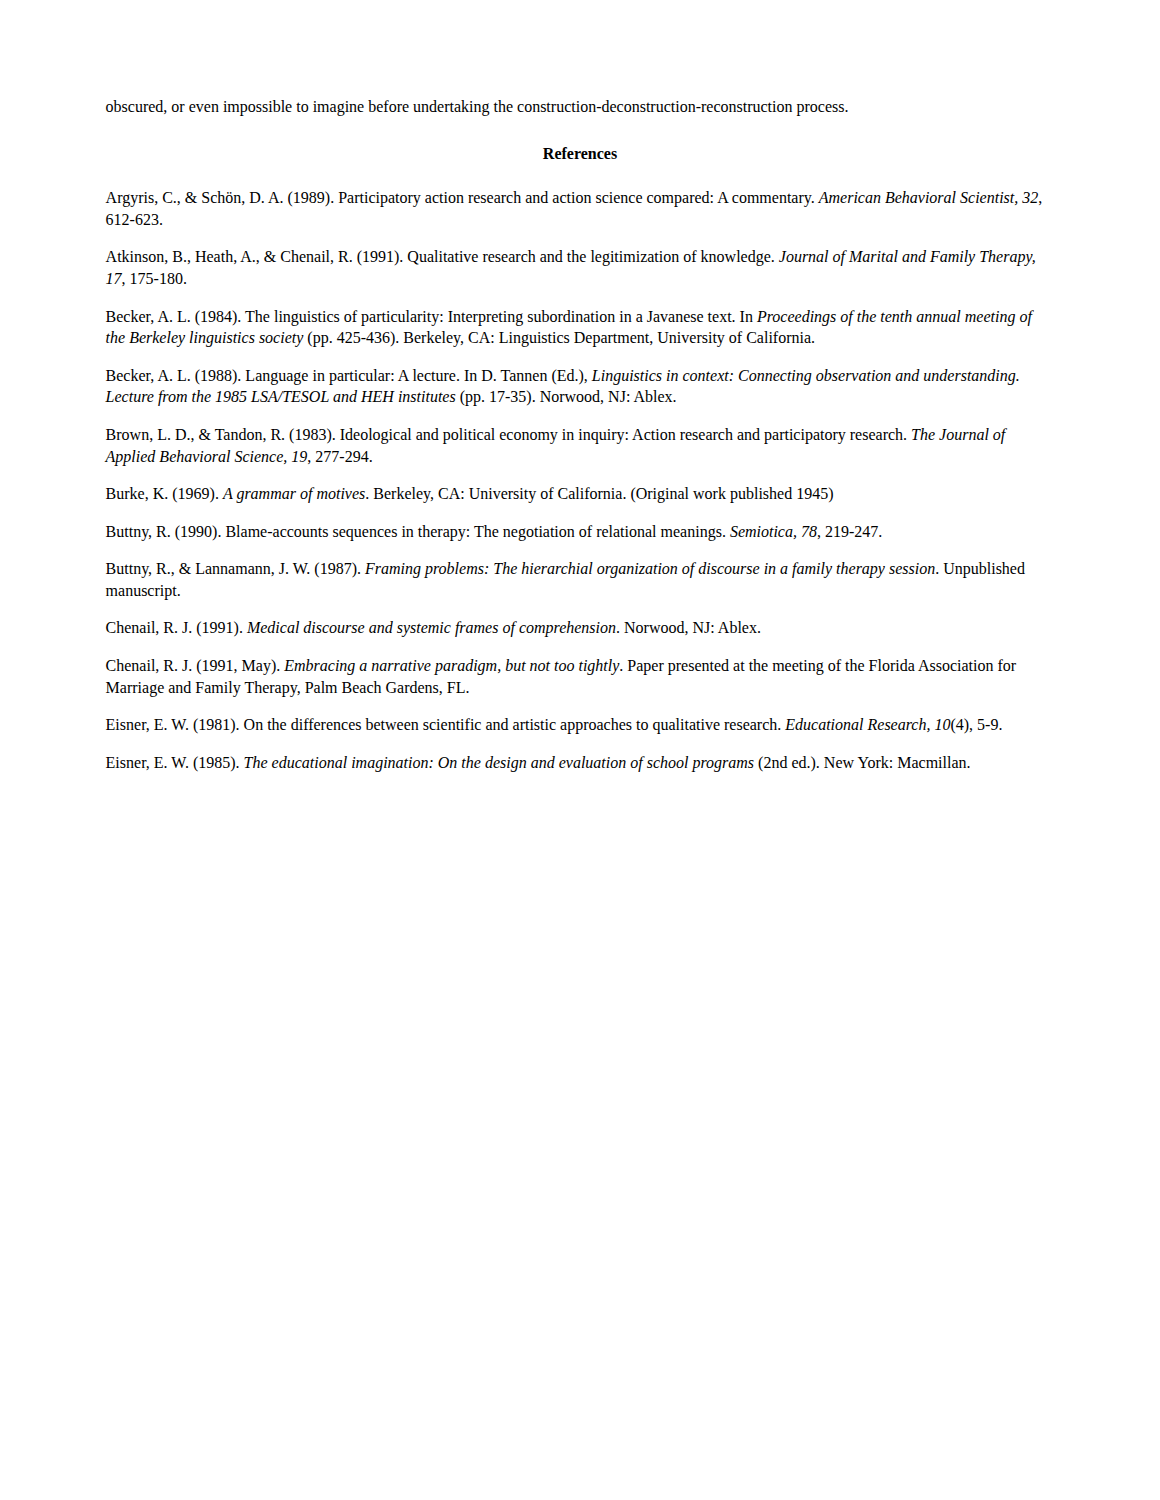obscured, or even impossible to imagine before undertaking the construction-deconstruction-reconstruction process.
References
Argyris, C., & Schön, D. A. (1989). Participatory action research and action science compared: A commentary. American Behavioral Scientist, 32, 612-623.
Atkinson, B., Heath, A., & Chenail, R. (1991). Qualitative research and the legitimization of knowledge. Journal of Marital and Family Therapy, 17, 175-180.
Becker, A. L. (1984). The linguistics of particularity: Interpreting subordination in a Javanese text. In Proceedings of the tenth annual meeting of the Berkeley linguistics society (pp. 425-436). Berkeley, CA: Linguistics Department, University of California.
Becker, A. L. (1988). Language in particular: A lecture. In D. Tannen (Ed.), Linguistics in context: Connecting observation and understanding. Lecture from the 1985 LSA/TESOL and HEH institutes (pp. 17-35). Norwood, NJ: Ablex.
Brown, L. D., & Tandon, R. (1983). Ideological and political economy in inquiry: Action research and participatory research. The Journal of Applied Behavioral Science, 19, 277-294.
Burke, K. (1969). A grammar of motives. Berkeley, CA: University of California. (Original work published 1945)
Buttny, R. (1990). Blame-accounts sequences in therapy: The negotiation of relational meanings. Semiotica, 78, 219-247.
Buttny, R., & Lannamann, J. W. (1987). Framing problems: The hierarchial organization of discourse in a family therapy session. Unpublished manuscript.
Chenail, R. J. (1991). Medical discourse and systemic frames of comprehension. Norwood, NJ: Ablex.
Chenail, R. J. (1991, May). Embracing a narrative paradigm, but not too tightly. Paper presented at the meeting of the Florida Association for Marriage and Family Therapy, Palm Beach Gardens, FL.
Eisner, E. W. (1981). On the differences between scientific and artistic approaches to qualitative research. Educational Research, 10(4), 5-9.
Eisner, E. W. (1985). The educational imagination: On the design and evaluation of school programs (2nd ed.). New York: Macmillan.